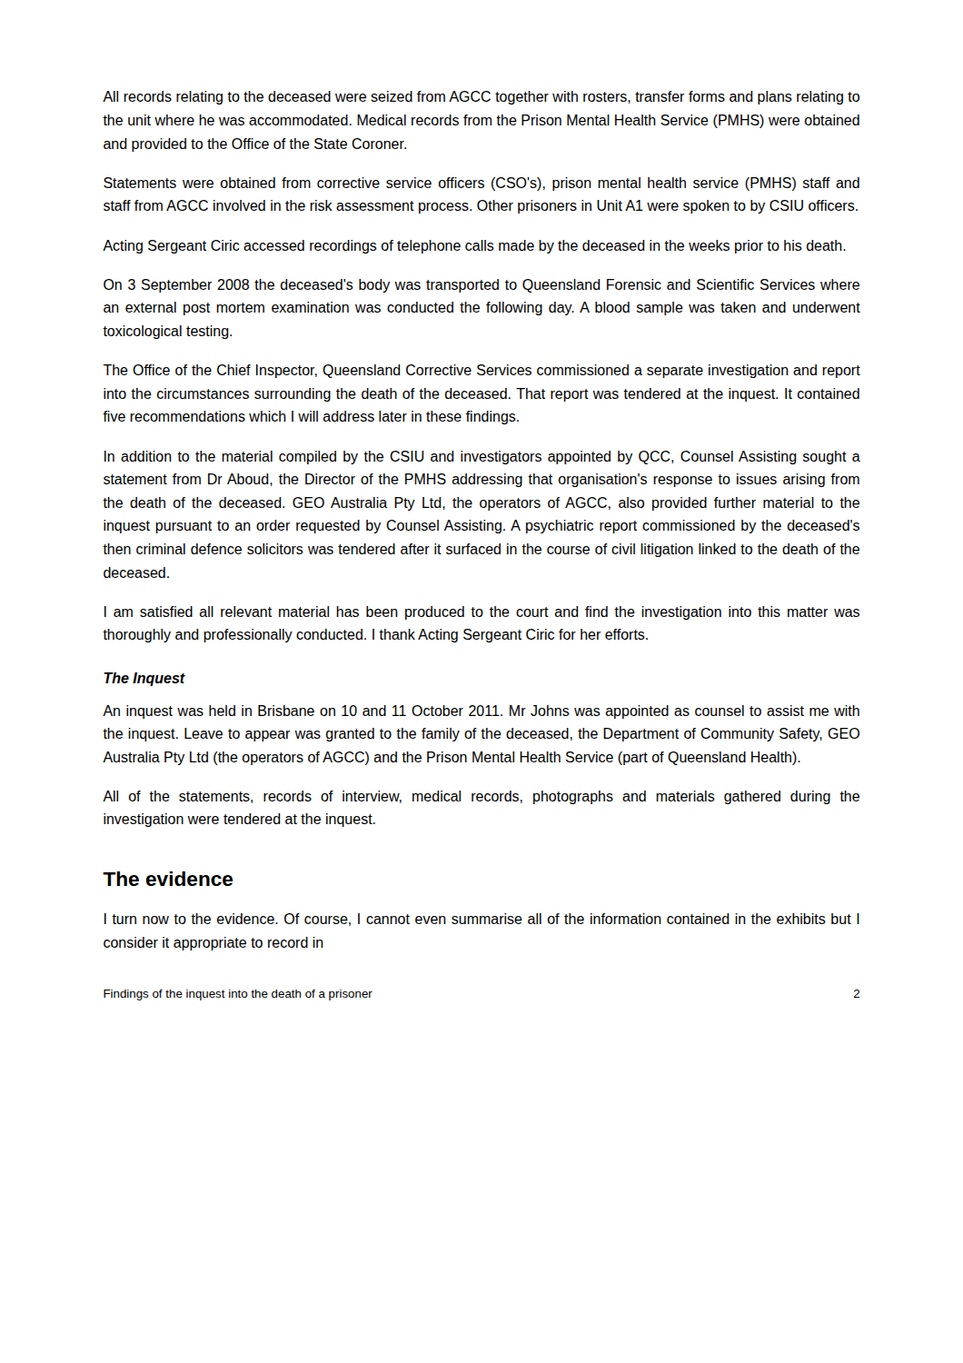All records relating to the deceased were seized from AGCC together with rosters, transfer forms and plans relating to the unit where he was accommodated. Medical records from the Prison Mental Health Service (PMHS) were obtained and provided to the Office of the State Coroner.
Statements were obtained from corrective service officers (CSO's), prison mental health service (PMHS) staff and staff from AGCC involved in the risk assessment process. Other prisoners in Unit A1 were spoken to by CSIU officers.
Acting Sergeant Ciric accessed recordings of telephone calls made by the deceased in the weeks prior to his death.
On 3 September 2008 the deceased's body was transported to Queensland Forensic and Scientific Services where an external post mortem examination was conducted the following day. A blood sample was taken and underwent toxicological testing.
The Office of the Chief Inspector, Queensland Corrective Services commissioned a separate investigation and report into the circumstances surrounding the death of the deceased. That report was tendered at the inquest. It contained five recommendations which I will address later in these findings.
In addition to the material compiled by the CSIU and investigators appointed by QCC, Counsel Assisting sought a statement from Dr Aboud, the Director of the PMHS addressing that organisation's response to issues arising from the death of the deceased. GEO Australia Pty Ltd, the operators of AGCC, also provided further material to the inquest pursuant to an order requested by Counsel Assisting. A psychiatric report commissioned by the deceased's then criminal defence solicitors was tendered after it surfaced in the course of civil litigation linked to the death of the deceased.
I am satisfied all relevant material has been produced to the court and find the investigation into this matter was thoroughly and professionally conducted. I thank Acting Sergeant Ciric for her efforts.
The Inquest
An inquest was held in Brisbane on 10 and 11 October 2011. Mr Johns was appointed as counsel to assist me with the inquest. Leave to appear was granted to the family of the deceased, the Department of Community Safety, GEO Australia Pty Ltd (the operators of AGCC) and the Prison Mental Health Service (part of Queensland Health).
All of the statements, records of interview, medical records, photographs and materials gathered during the investigation were tendered at the inquest.
The evidence
I turn now to the evidence. Of course, I cannot even summarise all of the information contained in the exhibits but I consider it appropriate to record in
Findings of the inquest into the death of a prisoner 2